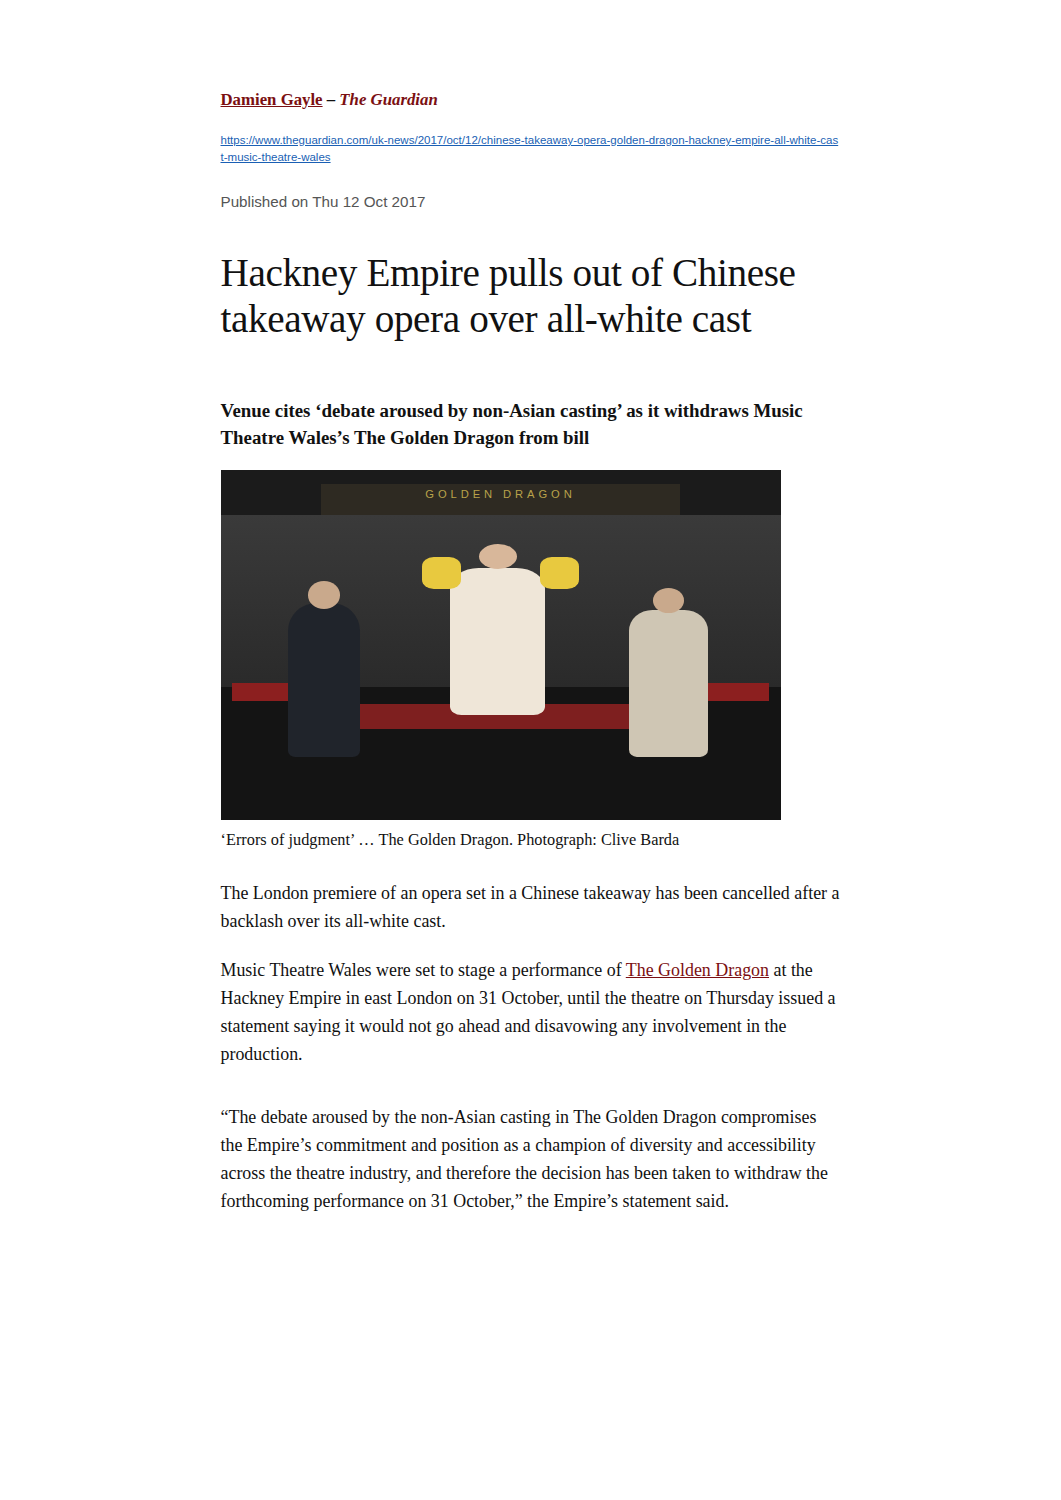Damien Gayle – The Guardian
https://www.theguardian.com/uk-news/2017/oct/12/chinese-takeaway-opera-golden-dragon-hackney-empire-all-white-cast-music-theatre-wales
Published on Thu 12 Oct 2017
Hackney Empire pulls out of Chinese takeaway opera over all-white cast
Venue cites ‘debate aroused by non-Asian casting’ as it withdraws Music Theatre Wales’s The Golden Dragon from bill
Golden Dragon
‘Errors of judgment’ … The Golden Dragon. Photograph: Clive Barda
The London premiere of an opera set in a Chinese takeaway has been cancelled after a backlash over its all-white cast.
Music Theatre Wales were set to stage a performance of The Golden Dragon at the Hackney Empire in east London on 31 October, until the theatre on Thursday issued a statement saying it would not go ahead and disavowing any involvement in the production.
“The debate aroused by the non-Asian casting in The Golden Dragon compromises the Empire’s commitment and position as a champion of diversity and accessibility across the theatre industry, and therefore the decision has been taken to withdraw the forthcoming performance on 31 October,” the Empire’s statement said.